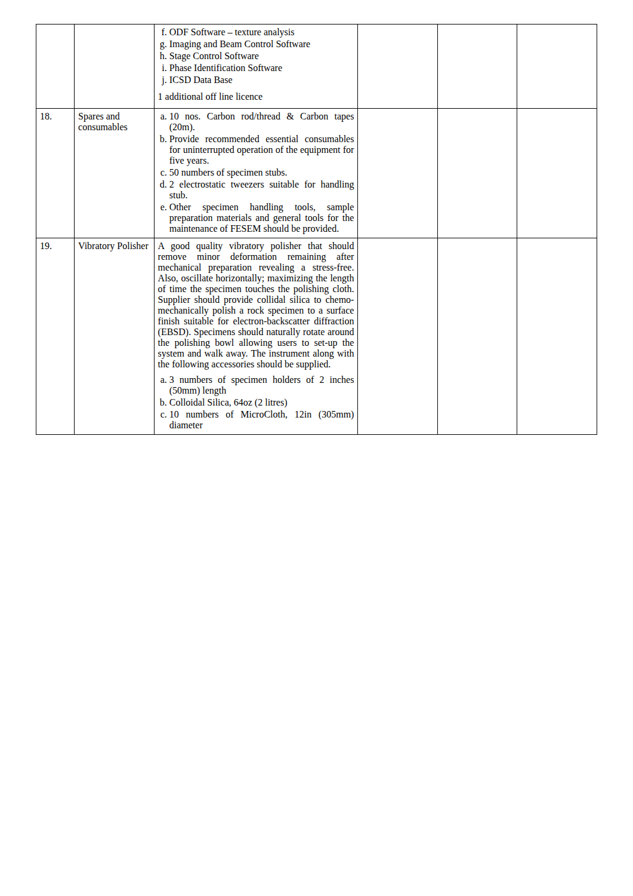| | | ODF Software – texture analysis Imaging and Beam Control Software Stage Control Software Phase Identification Software ICSD Data Base 1 additional off line licence | | | |
| 18. | Spares and consumables | 10 nos. Carbon rod/thread & Carbon tapes (20m). Provide recommended essential consumables for uninterrupted operation of the equipment for five years. 50 numbers of specimen stubs. 2 electrostatic tweezers suitable for handling stub. Other specimen handling tools, sample preparation materials and general tools for the maintenance of FESEM should be provided. | | | |
| 19. | Vibratory Polisher | A good quality vibratory polisher that should remove minor deformation remaining after mechanical preparation revealing a stress-free. Also, oscillate horizontally; maximizing the length of time the specimen touches the polishing cloth. Supplier should provide collidal silica to chemo-mechanically polish a rock specimen to a surface finish suitable for electron-backscatter diffraction (EBSD). Specimens should naturally rotate around the polishing bowl allowing users to set-up the system and walk away. The instrument along with the following accessories should be supplied. 3 numbers of specimen holders of 2 inches (50mm) length Colloidal Silica, 64oz (2 litres) 10 numbers of MicroCloth, 12in (305mm) diameter | | | |